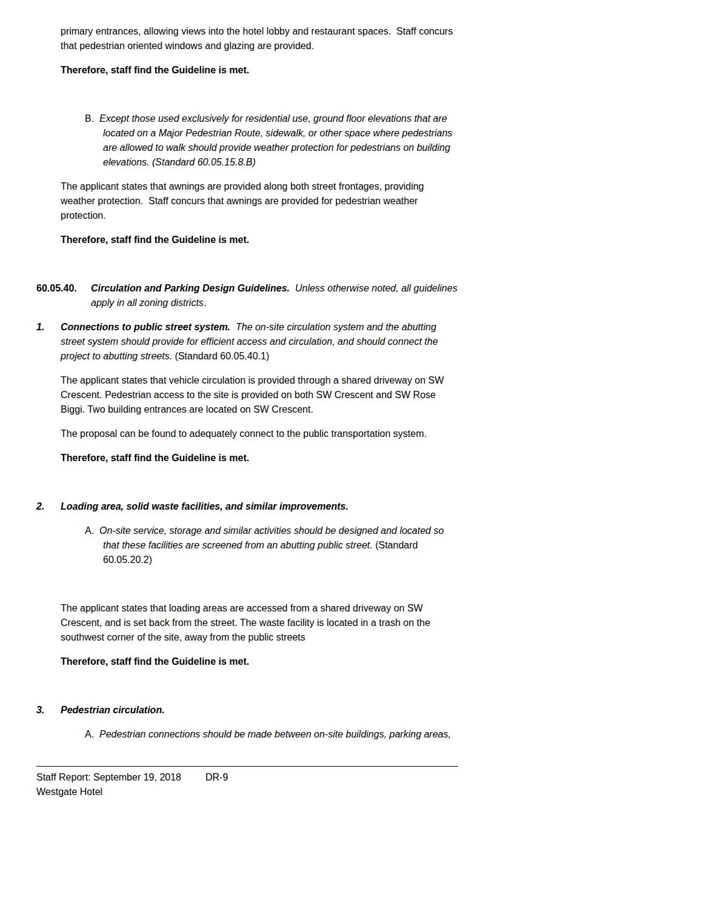primary entrances, allowing views into the hotel lobby and restaurant spaces. Staff concurs that pedestrian oriented windows and glazing are provided.
Therefore, staff find the Guideline is met.
B. Except those used exclusively for residential use, ground floor elevations that are located on a Major Pedestrian Route, sidewalk, or other space where pedestrians are allowed to walk should provide weather protection for pedestrians on building elevations. (Standard 60.05.15.8.B)
The applicant states that awnings are provided along both street frontages, providing weather protection. Staff concurs that awnings are provided for pedestrian weather protection.
Therefore, staff find the Guideline is met.
60.05.40.
Circulation and Parking Design Guidelines. Unless otherwise noted, all guidelines apply in all zoning districts.
1.
Connections to public street system. The on-site circulation system and the abutting street system should provide for efficient access and circulation, and should connect the project to abutting streets. (Standard 60.05.40.1)
The applicant states that vehicle circulation is provided through a shared driveway on SW Crescent. Pedestrian access to the site is provided on both SW Crescent and SW Rose Biggi. Two building entrances are located on SW Crescent.
The proposal can be found to adequately connect to the public transportation system.
Therefore, staff find the Guideline is met.
2.
Loading area, solid waste facilities, and similar improvements.
A. On-site service, storage and similar activities should be designed and located so that these facilities are screened from an abutting public street. (Standard 60.05.20.2)
The applicant states that loading areas are accessed from a shared driveway on SW Crescent, and is set back from the street. The waste facility is located in a trash on the southwest corner of the site, away from the public streets
Therefore, staff find the Guideline is met.
3.
Pedestrian circulation.
A. Pedestrian connections should be made between on-site buildings, parking areas,
Staff Report: September 19, 2018
Westgate Hotel
DR-9